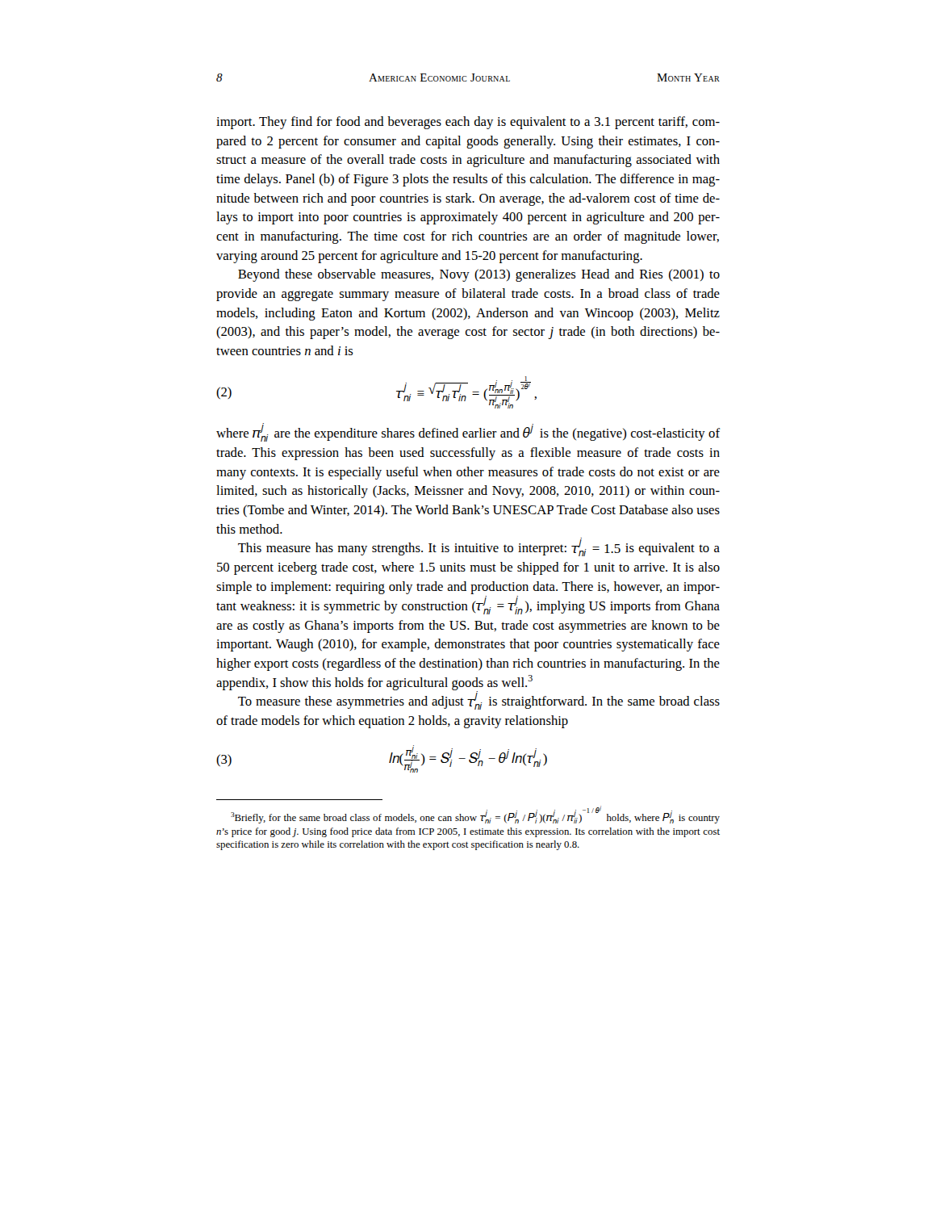8 American Economic Journal Month Year
import. They find for food and beverages each day is equivalent to a 3.1 percent tariff, compared to 2 percent for consumer and capital goods generally. Using their estimates, I construct a measure of the overall trade costs in agriculture and manufacturing associated with time delays. Panel (b) of Figure 3 plots the results of this calculation. The difference in magnitude between rich and poor countries is stark. On average, the ad-valorem cost of time delays to import into poor countries is approximately 400 percent in agriculture and 200 percent in manufacturing. The time cost for rich countries are an order of magnitude lower, varying around 25 percent for agriculture and 15-20 percent for manufacturing.
Beyond these observable measures, Novy (2013) generalizes Head and Ries (2001) to provide an aggregate summary measure of bilateral trade costs. In a broad class of trade models, including Eaton and Kortum (2002), Anderson and van Wincoop (2003), Melitz (2003), and this paper’s model, the average cost for sector j trade (in both directions) between countries n and i is
(2)
τ¯nij ≡ τnij τinj = ( πnnj πiij πnij πinj ) 12θj ,
where πnij are the expenditure shares defined earlier and θj is the (negative) cost-elasticity of trade. This expression has been used successfully as a flexible measure of trade costs in many contexts. It is especially useful when other measures of trade costs do not exist or are limited, such as historically (Jacks, Meissner and Novy, 2008, 2010, 2011) or within countries (Tombe and Winter, 2014). The World Bank’s UNESCAP Trade Cost Database also uses this method.
This measure has many strengths. It is intuitive to interpret: τ¯nij=1.5 is equivalent to a 50 percent iceberg trade cost, where 1.5 units must be shipped for 1 unit to arrive. It is also simple to implement: requiring only trade and production data. There is, however, an important weakness: it is symmetric by construction (τ¯nij=τ¯inj), implying US imports from Ghana are as costly as Ghana’s imports from the US. But, trade cost asymmetries are known to be important. Waugh (2010), for example, demonstrates that poor countries systematically face higher export costs (regardless of the destination) than rich countries in manufacturing. In the appendix, I show this holds for agricultural goods as well.3
To measure these asymmetries and adjust τ¯nij is straightforward. In the same broad class of trade models for which equation 2 holds, a gravity relationship
(3)
ln ( πnij πnnj ) = Sij − Snj − θj ln ( τnij )
3Briefly, for the same broad class of models, one can show τnij=(Pnj/Pij)(πnij/πiij)−1/θj holds, where Pnj is country n’s price for good j. Using food price data from ICP 2005, I estimate this expression. Its correlation with the import cost specification is zero while its correlation with the export cost specification is nearly 0.8.